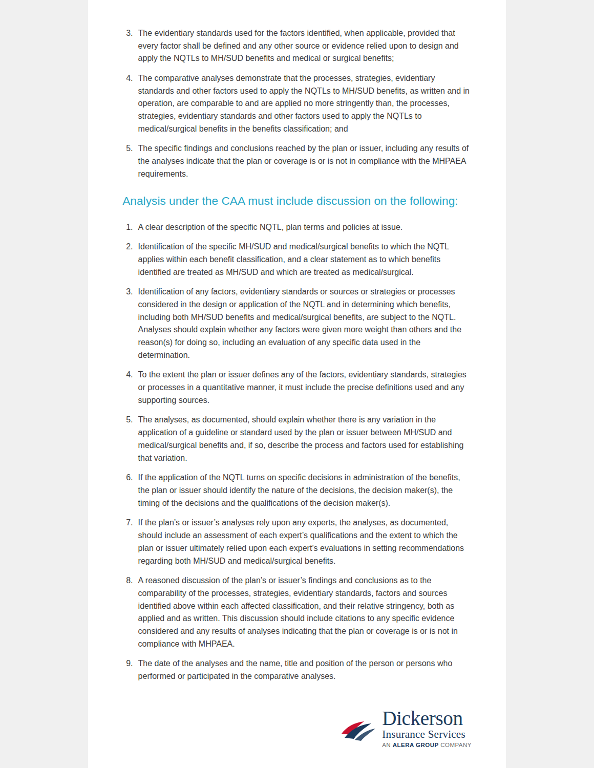The evidentiary standards used for the factors identified, when applicable, provided that every factor shall be defined and any other source or evidence relied upon to design and apply the NQTLs to MH/SUD benefits and medical or surgical benefits;
The comparative analyses demonstrate that the processes, strategies, evidentiary standards and other factors used to apply the NQTLs to MH/SUD benefits, as written and in operation, are comparable to and are applied no more stringently than, the processes, strategies, evidentiary standards and other factors used to apply the NQTLs to medical/surgical benefits in the benefits classification; and
The specific findings and conclusions reached by the plan or issuer, including any results of the analyses indicate that the plan or coverage is or is not in compliance with the MHPAEA requirements.
Analysis under the CAA must include discussion on the following:
A clear description of the specific NQTL, plan terms and policies at issue.
Identification of the specific MH/SUD and medical/surgical benefits to which the NQTL applies within each benefit classification, and a clear statement as to which benefits identified are treated as MH/SUD and which are treated as medical/surgical.
Identification of any factors, evidentiary standards or sources or strategies or processes considered in the design or application of the NQTL and in determining which benefits, including both MH/SUD benefits and medical/surgical benefits, are subject to the NQTL. Analyses should explain whether any factors were given more weight than others and the reason(s) for doing so, including an evaluation of any specific data used in the determination.
To the extent the plan or issuer defines any of the factors, evidentiary standards, strategies or processes in a quantitative manner, it must include the precise definitions used and any supporting sources.
The analyses, as documented, should explain whether there is any variation in the application of a guideline or standard used by the plan or issuer between MH/SUD and medical/surgical benefits and, if so, describe the process and factors used for establishing that variation.
If the application of the NQTL turns on specific decisions in administration of the benefits, the plan or issuer should identify the nature of the decisions, the decision maker(s), the timing of the decisions and the qualifications of the decision maker(s).
If the plan’s or issuer’s analyses rely upon any experts, the analyses, as documented, should include an assessment of each expert’s qualifications and the extent to which the plan or issuer ultimately relied upon each expert’s evaluations in setting recommendations regarding both MH/SUD and medical/surgical benefits.
A reasoned discussion of the plan’s or issuer’s findings and conclusions as to the comparability of the processes, strategies, evidentiary standards, factors and sources identified above within each affected classification, and their relative stringency, both as applied and as written. This discussion should include citations to any specific evidence considered and any results of analyses indicating that the plan or coverage is or is not in compliance with MHPAEA.
The date of the analyses and the name, title and position of the person or persons who performed or participated in the comparative analyses.
Dickerson Insurance Services AN ALERA GROUP COMPANY